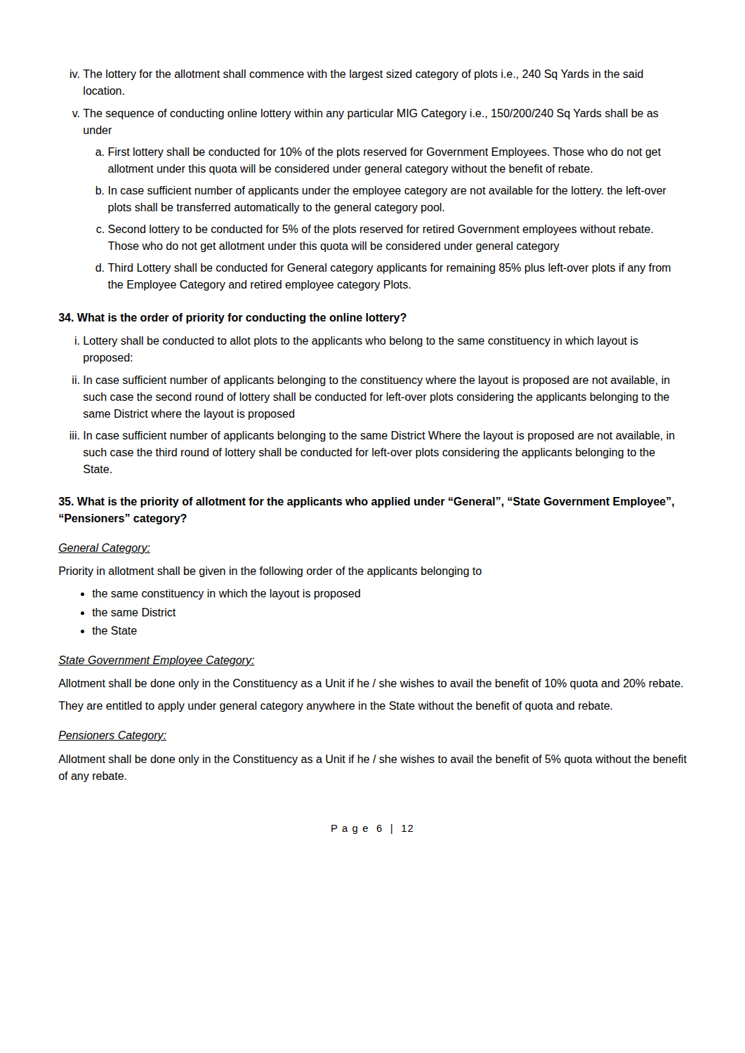The lottery for the allotment shall commence with the largest sized category of plots i.e., 240 Sq Yards in the said location.
The sequence of conducting online lottery within any particular MIG Category i.e., 150/200/240 Sq Yards shall be as under
First lottery shall be conducted for 10% of the plots reserved for Government Employees. Those who do not get allotment under this quota will be considered under general category without the benefit of rebate.
In case sufficient number of applicants under the employee category are not available for the lottery. the left-over plots shall be transferred automatically to the general category pool.
Second lottery to be conducted for 5% of the plots reserved for retired Government employees without rebate. Those who do not get allotment under this quota will be considered under general category
Third Lottery shall be conducted for General category applicants for remaining 85% plus left-over plots if any from the Employee Category and retired employee category Plots.
34. What is the order of priority for conducting the online lottery?
Lottery shall be conducted to allot plots to the applicants who belong to the same constituency in which layout is proposed:
In case sufficient number of applicants belonging to the constituency where the layout is proposed are not available, in such case the second round of lottery shall be conducted for left-over plots considering the applicants belonging to the same District where the layout is proposed
In case sufficient number of applicants belonging to the same District Where the layout is proposed are not available, in such case the third round of lottery shall be conducted for left-over plots considering the applicants belonging to the State.
35. What is the priority of allotment for the applicants who applied under “General”, “State Government Employee”, “Pensioners” category?
General Category:
Priority in allotment shall be given in the following order of the applicants belonging to
the same constituency in which the layout is proposed
the same District
the State
State Government Employee Category:
Allotment shall be done only in the Constituency as a Unit if he / she wishes to avail the benefit of 10% quota and 20% rebate.
They are entitled to apply under general category anywhere in the State without the benefit of quota and rebate.
Pensioners Category:
Allotment shall be done only in the Constituency as a Unit if he / she wishes to avail the benefit of 5% quota without the benefit of any rebate.
P a g e 6 | 12